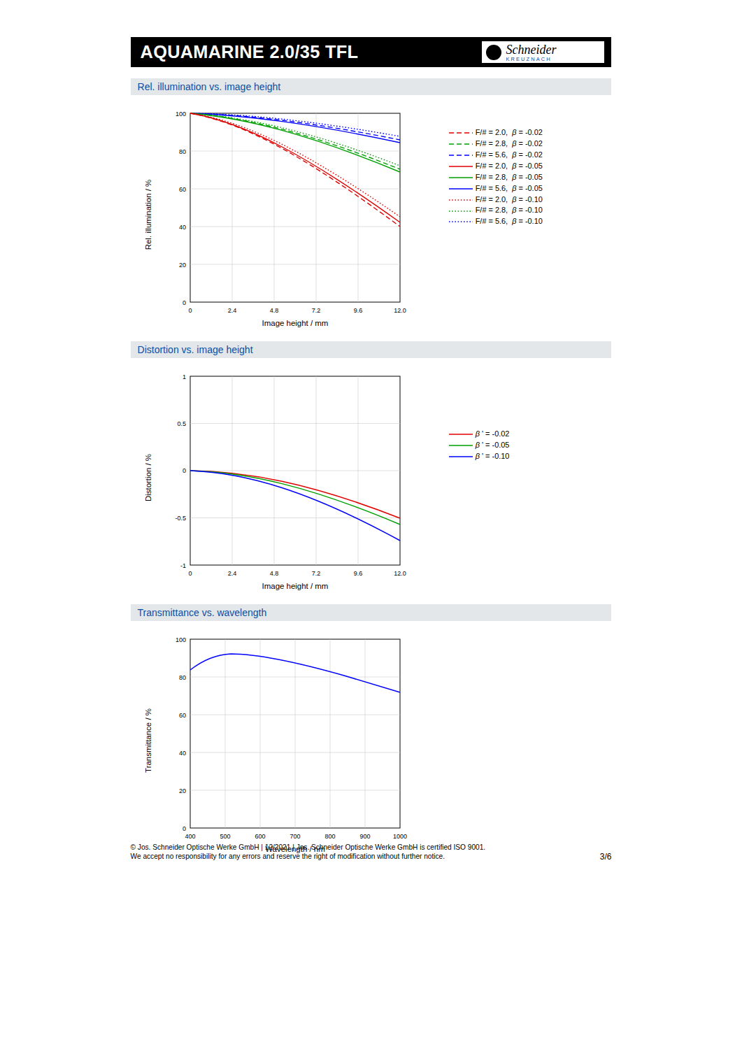AQUAMARINE 2.0/35 TFL
Schneider KREUZNACH
Rel. illumination vs. image height
Rel. illumination / % 100 80 60 40 20 0 0 2.4 4.8 7.2 9.6 12.0 Image height / mm
| | F/# = 2.0, β = -0.02 |
| | F/# = 2.8, β = -0.02 |
| | F/# = 5.6, β = -0.02 |
| | F/# = 2.0, β = -0.05 |
| | F/# = 2.8, β = -0.05 |
| | F/# = 5.6, β = -0.05 |
| | F/# = 2.0, β = -0.10 |
| | F/# = 2.8, β = -0.10 |
| | F/# = 5.6, β = -0.10 |
Distortion vs. image height
Distortion / % 1 0.5 0 -0.5 -1 0 2.4 4.8 7.2 9.6 12.0 Image height / mm
| | β ' = -0.02 |
| | β ' = -0.05 |
| | β ' = -0.10 |
Transmittance vs. wavelength
Transmittance / % 100 80 60 40 20 0 400 500 600 700 800 900 1000 Wavelength / nm
© Jos. Schneider Optische Werke GmbH | 12/2021 | Jos. Schneider Optische Werke GmbH is certified ISO 9001.
We accept no responsibility for any errors and reserve the right of modification without further notice.
3/6